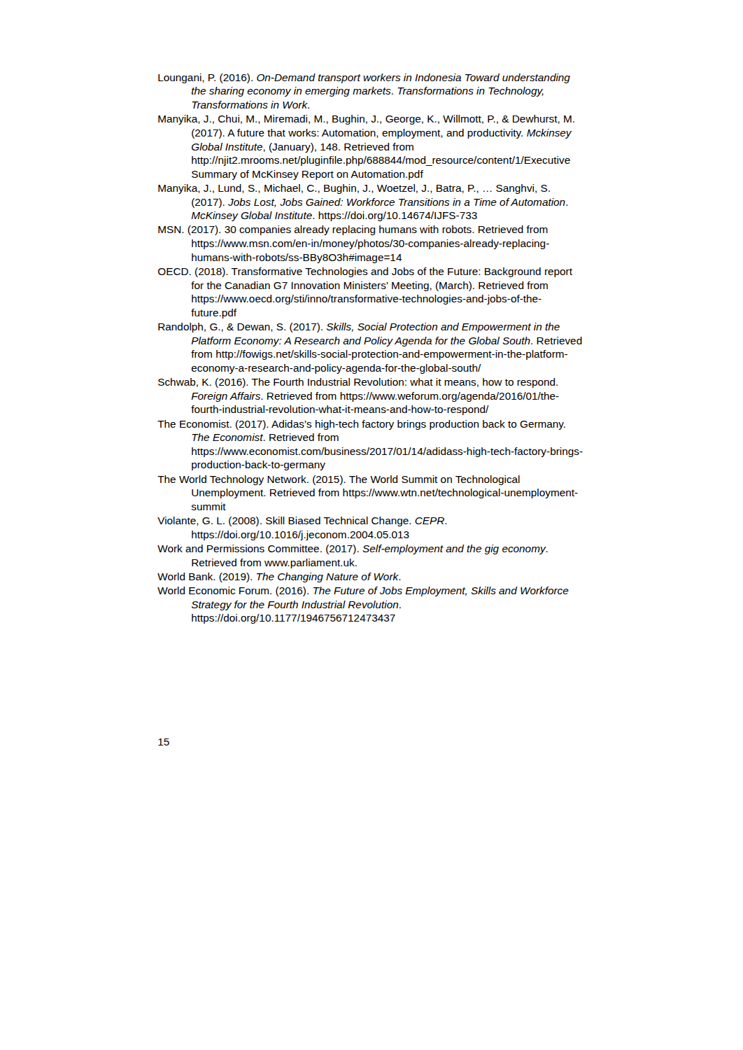Loungani, P. (2016). On-Demand transport workers in Indonesia Toward understanding the sharing economy in emerging markets. Transformations in Technology, Transformations in Work.
Manyika, J., Chui, M., Miremadi, M., Bughin, J., George, K., Willmott, P., & Dewhurst, M. (2017). A future that works: Automation, employment, and productivity. Mckinsey Global Institute, (January), 148. Retrieved from http://njit2.mrooms.net/pluginfile.php/688844/mod_resource/content/1/Executive Summary of McKinsey Report on Automation.pdf
Manyika, J., Lund, S., Michael, C., Bughin, J., Woetzel, J., Batra, P., … Sanghvi, S. (2017). Jobs Lost, Jobs Gained: Workforce Transitions in a Time of Automation. McKinsey Global Institute. https://doi.org/10.14674/IJFS-733
MSN. (2017). 30 companies already replacing humans with robots. Retrieved from https://www.msn.com/en-in/money/photos/30-companies-already-replacing-humans-with-robots/ss-BBy8O3h#image=14
OECD. (2018). Transformative Technologies and Jobs of the Future: Background report for the Canadian G7 Innovation Ministers’ Meeting, (March). Retrieved from https://www.oecd.org/sti/inno/transformative-technologies-and-jobs-of-the-future.pdf
Randolph, G., & Dewan, S. (2017). Skills, Social Protection and Empowerment in the Platform Economy: A Research and Policy Agenda for the Global South. Retrieved from http://fowigs.net/skills-social-protection-and-empowerment-in-the-platform-economy-a-research-and-policy-agenda-for-the-global-south/
Schwab, K. (2016). The Fourth Industrial Revolution: what it means, how to respond. Foreign Affairs. Retrieved from https://www.weforum.org/agenda/2016/01/the-fourth-industrial-revolution-what-it-means-and-how-to-respond/
The Economist. (2017). Adidas’s high-tech factory brings production back to Germany. The Economist. Retrieved from https://www.economist.com/business/2017/01/14/adidass-high-tech-factory-brings-production-back-to-germany
The World Technology Network. (2015). The World Summit on Technological Unemployment. Retrieved from https://www.wtn.net/technological-unemployment-summit
Violante, G. L. (2008). Skill Biased Technical Change. CEPR. https://doi.org/10.1016/j.jeconom.2004.05.013
Work and Permissions Committee. (2017). Self-employment and the gig economy. Retrieved from www.parliament.uk.
World Bank. (2019). The Changing Nature of Work.
World Economic Forum. (2016). The Future of Jobs Employment, Skills and Workforce Strategy for the Fourth Industrial Revolution. https://doi.org/10.1177/1946756712473437
15